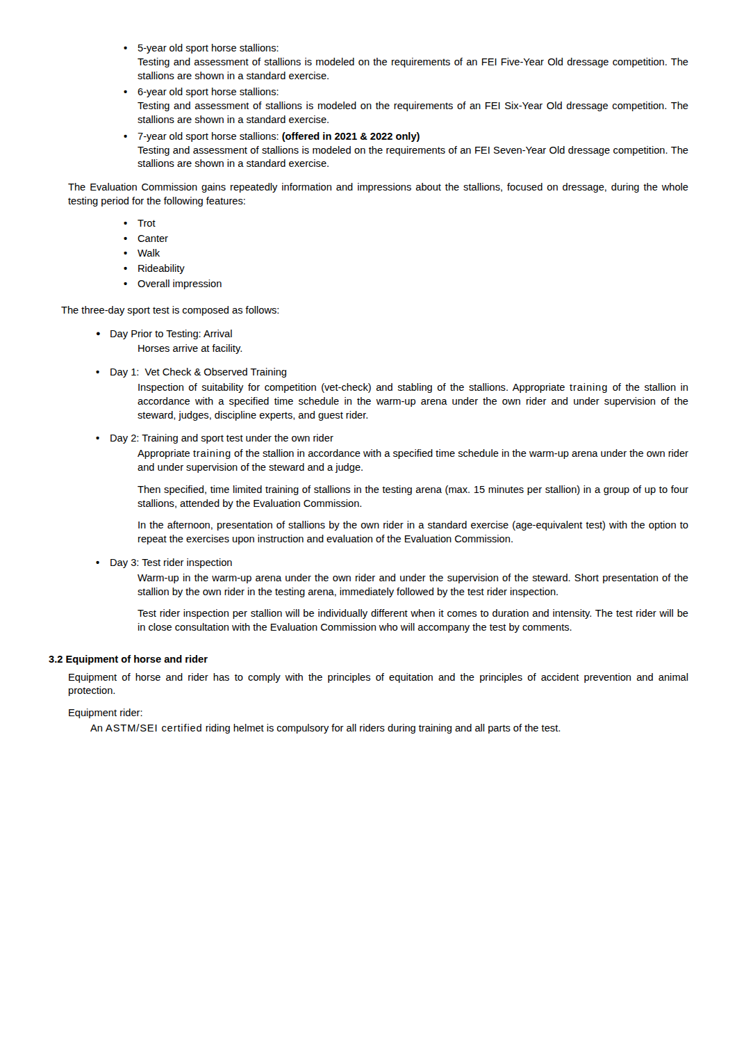5-year old sport horse stallions: Testing and assessment of stallions is modeled on the requirements of an FEI Five-Year Old dressage competition. The stallions are shown in a standard exercise.
6-year old sport horse stallions: Testing and assessment of stallions is modeled on the requirements of an FEI Six-Year Old dressage competition. The stallions are shown in a standard exercise.
7-year old sport horse stallions: (offered in 2021 & 2022 only) Testing and assessment of stallions is modeled on the requirements of an FEI Seven-Year Old dressage competition. The stallions are shown in a standard exercise.
The Evaluation Commission gains repeatedly information and impressions about the stallions, focused on dressage, during the whole testing period for the following features:
Trot
Canter
Walk
Rideability
Overall impression
The three-day sport test is composed as follows:
Day Prior to Testing: Arrival
Horses arrive at facility.
Day 1: Vet Check & Observed Training
Inspection of suitability for competition (vet-check) and stabling of the stallions. Appropriate training of the stallion in accordance with a specified time schedule in the warm-up arena under the own rider and under supervision of the steward, judges, discipline experts, and guest rider.
Day 2: Training and sport test under the own rider
Appropriate training of the stallion in accordance with a specified time schedule in the warm-up arena under the own rider and under supervision of the steward and a judge.
Then specified, time limited training of stallions in the testing arena (max. 15 minutes per stallion) in a group of up to four stallions, attended by the Evaluation Commission.
In the afternoon, presentation of stallions by the own rider in a standard exercise (age-equivalent test) with the option to repeat the exercises upon instruction and evaluation of the Evaluation Commission.
Day 3: Test rider inspection
Warm-up in the warm-up arena under the own rider and under the supervision of the steward. Short presentation of the stallion by the own rider in the testing arena, immediately followed by the test rider inspection.
Test rider inspection per stallion will be individually different when it comes to duration and intensity. The test rider will be in close consultation with the Evaluation Commission who will accompany the test by comments.
3.2 Equipment of horse and rider
Equipment of horse and rider has to comply with the principles of equitation and the principles of accident prevention and animal protection.
Equipment rider:
An ASTM/SEI certified riding helmet is compulsory for all riders during training and all parts of the test.